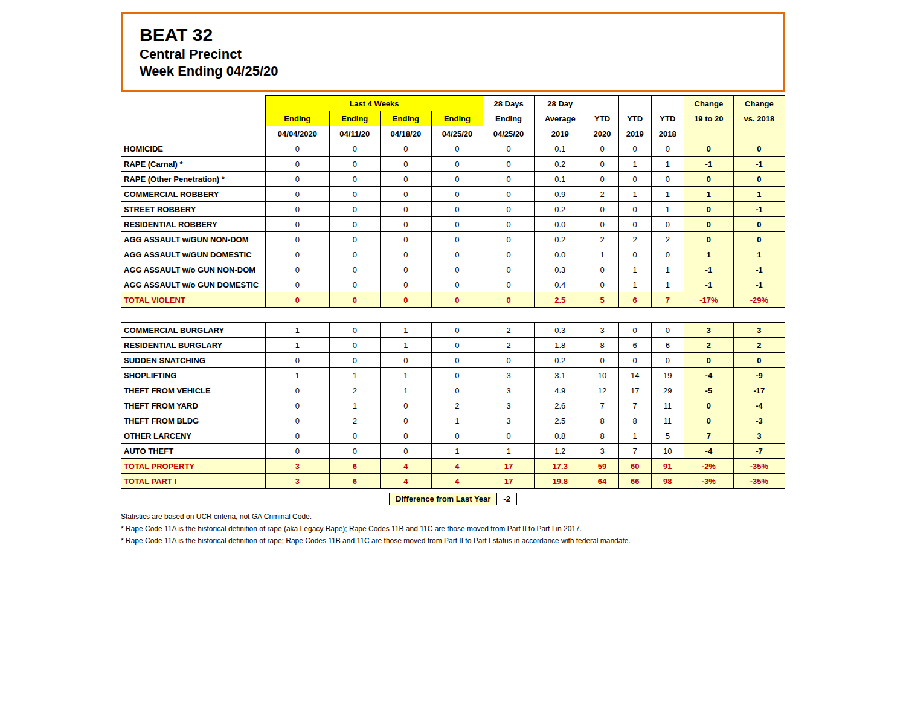BEAT 32
Central Precinct
Week Ending 04/25/20
| | Last 4 Weeks | 28 Days | 28 Day | | | | Change | Change |
| --- | --- | --- | --- | --- | --- | --- | --- | --- |
| Ending | Ending | Ending | Ending | Ending | Average | YTD | YTD | YTD | 19 to 20 | vs. 2018 |
| | 04/04/2020 | 04/11/20 | 04/18/20 | 04/25/20 | 04/25/20 | 2019 | 2020 | 2019 | 2018 | | |
| HOMICIDE | 0 | 0 | 0 | 0 | 0 | 0.1 | 0 | 0 | 0 | 0 | 0 |
| RAPE (Carnal) * | 0 | 0 | 0 | 0 | 0 | 0.2 | 0 | 1 | 1 | -1 | -1 |
| RAPE (Other Penetration) * | 0 | 0 | 0 | 0 | 0 | 0.1 | 0 | 0 | 0 | 0 | 0 |
| COMMERCIAL ROBBERY | 0 | 0 | 0 | 0 | 0 | 0.9 | 2 | 1 | 1 | 1 | 1 |
| STREET ROBBERY | 0 | 0 | 0 | 0 | 0 | 0.2 | 0 | 0 | 1 | 0 | -1 |
| RESIDENTIAL ROBBERY | 0 | 0 | 0 | 0 | 0 | 0.0 | 0 | 0 | 0 | 0 | 0 |
| AGG ASSAULT w/GUN NON-DOM | 0 | 0 | 0 | 0 | 0 | 0.2 | 2 | 2 | 2 | 0 | 0 |
| AGG ASSAULT w/GUN DOMESTIC | 0 | 0 | 0 | 0 | 0 | 0.0 | 1 | 0 | 0 | 1 | 1 |
| AGG ASSAULT w/o GUN NON-DOM | 0 | 0 | 0 | 0 | 0 | 0.3 | 0 | 1 | 1 | -1 | -1 |
| AGG ASSAULT w/o GUN DOMESTIC | 0 | 0 | 0 | 0 | 0 | 0.4 | 0 | 1 | 1 | -1 | -1 |
| TOTAL VIOLENT | 0 | 0 | 0 | 0 | 0 | 2.5 | 5 | 6 | 7 | -17% | -29% |
| COMMERCIAL BURGLARY | 1 | 0 | 1 | 0 | 2 | 0.3 | 3 | 0 | 0 | 3 | 3 |
| RESIDENTIAL BURGLARY | 1 | 0 | 1 | 0 | 2 | 1.8 | 8 | 6 | 6 | 2 | 2 |
| SUDDEN SNATCHING | 0 | 0 | 0 | 0 | 0 | 0.2 | 0 | 0 | 0 | 0 | 0 |
| SHOPLIFTING | 1 | 1 | 1 | 0 | 3 | 3.1 | 10 | 14 | 19 | -4 | -9 |
| THEFT FROM VEHICLE | 0 | 2 | 1 | 0 | 3 | 4.9 | 12 | 17 | 29 | -5 | -17 |
| THEFT FROM YARD | 0 | 1 | 0 | 2 | 3 | 2.6 | 7 | 7 | 11 | 0 | -4 |
| THEFT FROM BLDG | 0 | 2 | 0 | 1 | 3 | 2.5 | 8 | 8 | 11 | 0 | -3 |
| OTHER LARCENY | 0 | 0 | 0 | 0 | 0 | 0.8 | 8 | 1 | 5 | 7 | 3 |
| AUTO THEFT | 0 | 0 | 0 | 1 | 1 | 1.2 | 3 | 7 | 10 | -4 | -7 |
| TOTAL PROPERTY | 3 | 6 | 4 | 4 | 17 | 17.3 | 59 | 60 | 91 | -2% | -35% |
| TOTAL PART I | 3 | 6 | 4 | 4 | 17 | 19.8 | 64 | 66 | 98 | -3% | -35% |
| Difference from Last Year | -2 |
Statistics are based on UCR criteria, not GA Criminal Code.
* Rape Code 11A is the historical definition of rape (aka Legacy Rape); Rape Codes 11B and 11C are those moved from Part II to Part I in 2017.
* Rape Code 11A is the historical definition of rape; Rape Codes 11B and 11C are those moved from Part II to Part I status in accordance with federal mandate.